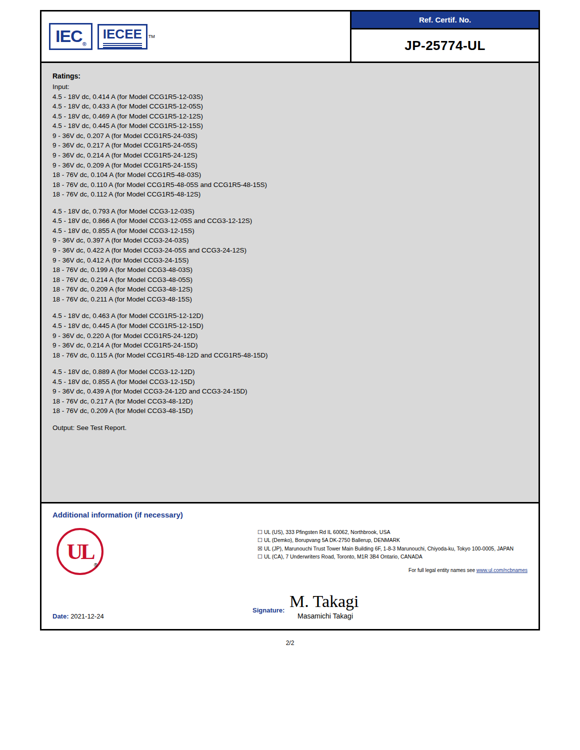IEC®
IECEE
TM
Ref. Certif. No.
JP-25774-UL
Ratings:
Input:
4.5 - 18V dc, 0.414 A (for Model CCG1R5-12-03S)
4.5 - 18V dc, 0.433 A (for Model CCG1R5-12-05S)
4.5 - 18V dc, 0.469 A (for Model CCG1R5-12-12S)
4.5 - 18V dc, 0.445 A (for Model CCG1R5-12-15S)
9 - 36V dc, 0.207 A (for Model CCG1R5-24-03S)
9 - 36V dc, 0.217 A (for Model CCG1R5-24-05S)
9 - 36V dc, 0.214 A (for Model CCG1R5-24-12S)
9 - 36V dc, 0.209 A (for Model CCG1R5-24-15S)
18 - 76V dc, 0.104 A (for Model CCG1R5-48-03S)
18 - 76V dc, 0.110 A (for Model CCG1R5-48-05S and CCG1R5-48-15S)
18 - 76V dc, 0.112 A (for Model CCG1R5-48-12S)
4.5 - 18V dc, 0.793 A (for Model CCG3-12-03S)
4.5 - 18V dc, 0.866 A (for Model CCG3-12-05S and CCG3-12-12S)
4.5 - 18V dc, 0.855 A (for Model CCG3-12-15S)
9 - 36V dc, 0.397 A (for Model CCG3-24-03S)
9 - 36V dc, 0.422 A (for Model CCG3-24-05S and CCG3-24-12S)
9 - 36V dc, 0.412 A (for Model CCG3-24-15S)
18 - 76V dc, 0.199 A (for Model CCG3-48-03S)
18 - 76V dc, 0.214 A (for Model CCG3-48-05S)
18 - 76V dc, 0.209 A (for Model CCG3-48-12S)
18 - 76V dc, 0.211 A (for Model CCG3-48-15S)
4.5 - 18V dc, 0.463 A (for Model CCG1R5-12-12D)
4.5 - 18V dc, 0.445 A (for Model CCG1R5-12-15D)
9 - 36V dc, 0.220 A (for Model CCG1R5-24-12D)
9 - 36V dc, 0.214 A (for Model CCG1R5-24-15D)
18 - 76V dc, 0.115 A (for Model CCG1R5-48-12D and CCG1R5-48-15D)
4.5 - 18V dc, 0.889 A (for Model CCG3-12-12D)
4.5 - 18V dc, 0.855 A (for Model CCG3-12-15D)
9 - 36V dc, 0.439 A (for Model CCG3-24-12D and CCG3-24-15D)
18 - 76V dc, 0.217 A (for Model CCG3-48-12D)
18 - 76V dc, 0.209 A (for Model CCG3-48-15D)
Output: See Test Report.
Additional information (if necessary)
UL®
☐ UL (US), 333 Pfingsten Rd IL 60062, Northbrook, USA
☐ UL (Demko), Borupvang 5A DK-2750 Ballerup, DENMARK
☒ UL (JP), Marunouchi Trust Tower Main Building 6F, 1-8-3 Marunouchi, Chiyoda-ku, Tokyo 100-0005, JAPAN
☐ UL (CA), 7 Underwriters Road, Toronto, M1R 3B4 Ontario, CANADA
For full legal entity names see www.ul.com/ncbnames
Date: 2021-12-24
Signature: M. Takagi
Masamichi Takagi
2/2